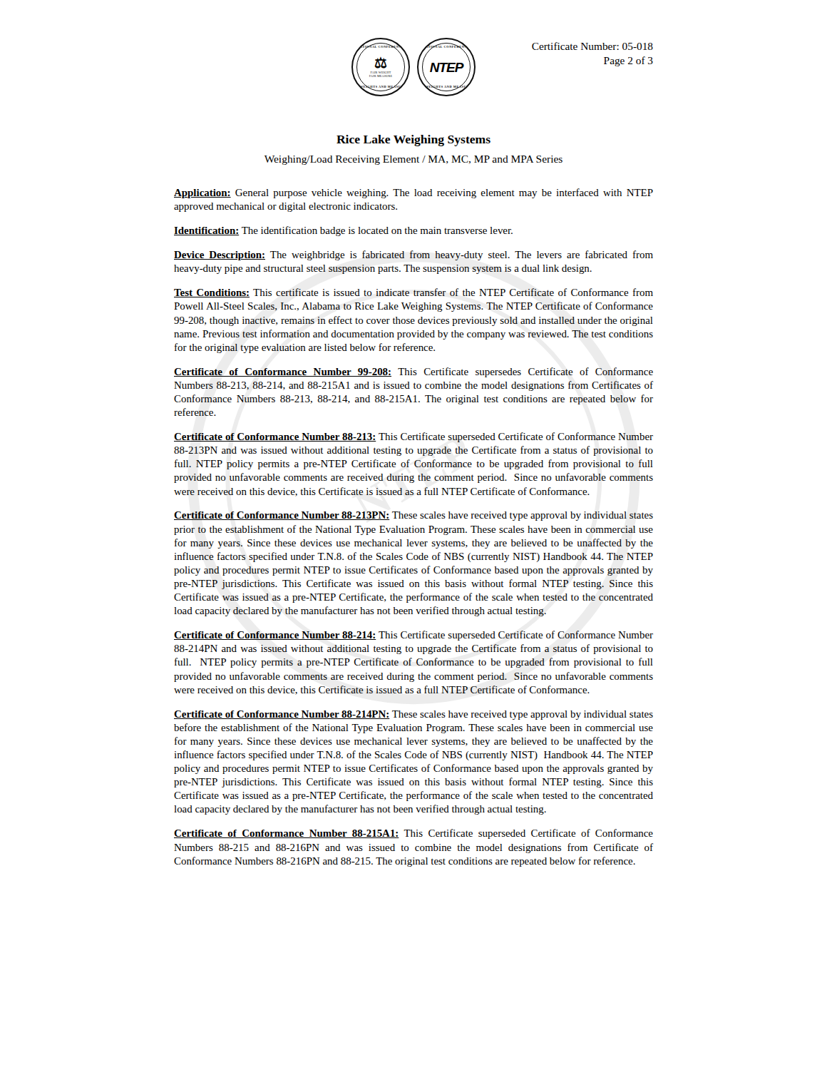NTEP
NATIONAL CONFERENCE
⚖
FAIR WEIGHT
FAIR MEASURE
ON WEIGHTS AND MEASURES
NATIONAL CONFERENCE
NTEP
ON WEIGHTS AND MEASURES
Certificate Number: 05-018
Page 2 of 3
Rice Lake Weighing Systems
Weighing/Load Receiving Element / MA, MC, MP and MPA Series
Application: General purpose vehicle weighing. The load receiving element may be interfaced with NTEP approved mechanical or digital electronic indicators.
Identification: The identification badge is located on the main transverse lever.
Device Description: The weighbridge is fabricated from heavy-duty steel. The levers are fabricated from heavy-duty pipe and structural steel suspension parts. The suspension system is a dual link design.
Test Conditions: This certificate is issued to indicate transfer of the NTEP Certificate of Conformance from Powell All-Steel Scales, Inc., Alabama to Rice Lake Weighing Systems. The NTEP Certificate of Conformance 99-208, though inactive, remains in effect to cover those devices previously sold and installed under the original name. Previous test information and documentation provided by the company was reviewed. The test conditions for the original type evaluation are listed below for reference.
Certificate of Conformance Number 99-208: This Certificate supersedes Certificate of Conformance Numbers 88-213, 88-214, and 88-215A1 and is issued to combine the model designations from Certificates of Conformance Numbers 88-213, 88-214, and 88-215A1. The original test conditions are repeated below for reference.
Certificate of Conformance Number 88-213: This Certificate superseded Certificate of Conformance Number 88-213PN and was issued without additional testing to upgrade the Certificate from a status of provisional to full. NTEP policy permits a pre-NTEP Certificate of Conformance to be upgraded from provisional to full provided no unfavorable comments are received during the comment period. Since no unfavorable comments were received on this device, this Certificate is issued as a full NTEP Certificate of Conformance.
Certificate of Conformance Number 88-213PN: These scales have received type approval by individual states prior to the establishment of the National Type Evaluation Program. These scales have been in commercial use for many years. Since these devices use mechanical lever systems, they are believed to be unaffected by the influence factors specified under T.N.8. of the Scales Code of NBS (currently NIST) Handbook 44. The NTEP policy and procedures permit NTEP to issue Certificates of Conformance based upon the approvals granted by pre-NTEP jurisdictions. This Certificate was issued on this basis without formal NTEP testing. Since this Certificate was issued as a pre-NTEP Certificate, the performance of the scale when tested to the concentrated load capacity declared by the manufacturer has not been verified through actual testing.
Certificate of Conformance Number 88-214: This Certificate superseded Certificate of Conformance Number 88-214PN and was issued without additional testing to upgrade the Certificate from a status of provisional to full. NTEP policy permits a pre-NTEP Certificate of Conformance to be upgraded from provisional to full provided no unfavorable comments are received during the comment period. Since no unfavorable comments were received on this device, this Certificate is issued as a full NTEP Certificate of Conformance.
Certificate of Conformance Number 88-214PN: These scales have received type approval by individual states before the establishment of the National Type Evaluation Program. These scales have been in commercial use for many years. Since these devices use mechanical lever systems, they are believed to be unaffected by the influence factors specified under T.N.8. of the Scales Code of NBS (currently NIST) Handbook 44. The NTEP policy and procedures permit NTEP to issue Certificates of Conformance based upon the approvals granted by pre-NTEP jurisdictions. This Certificate was issued on this basis without formal NTEP testing. Since this Certificate was issued as a pre-NTEP Certificate, the performance of the scale when tested to the concentrated load capacity declared by the manufacturer has not been verified through actual testing.
Certificate of Conformance Number 88-215A1: This Certificate superseded Certificate of Conformance Numbers 88-215 and 88-216PN and was issued to combine the model designations from Certificate of Conformance Numbers 88-216PN and 88-215. The original test conditions are repeated below for reference.